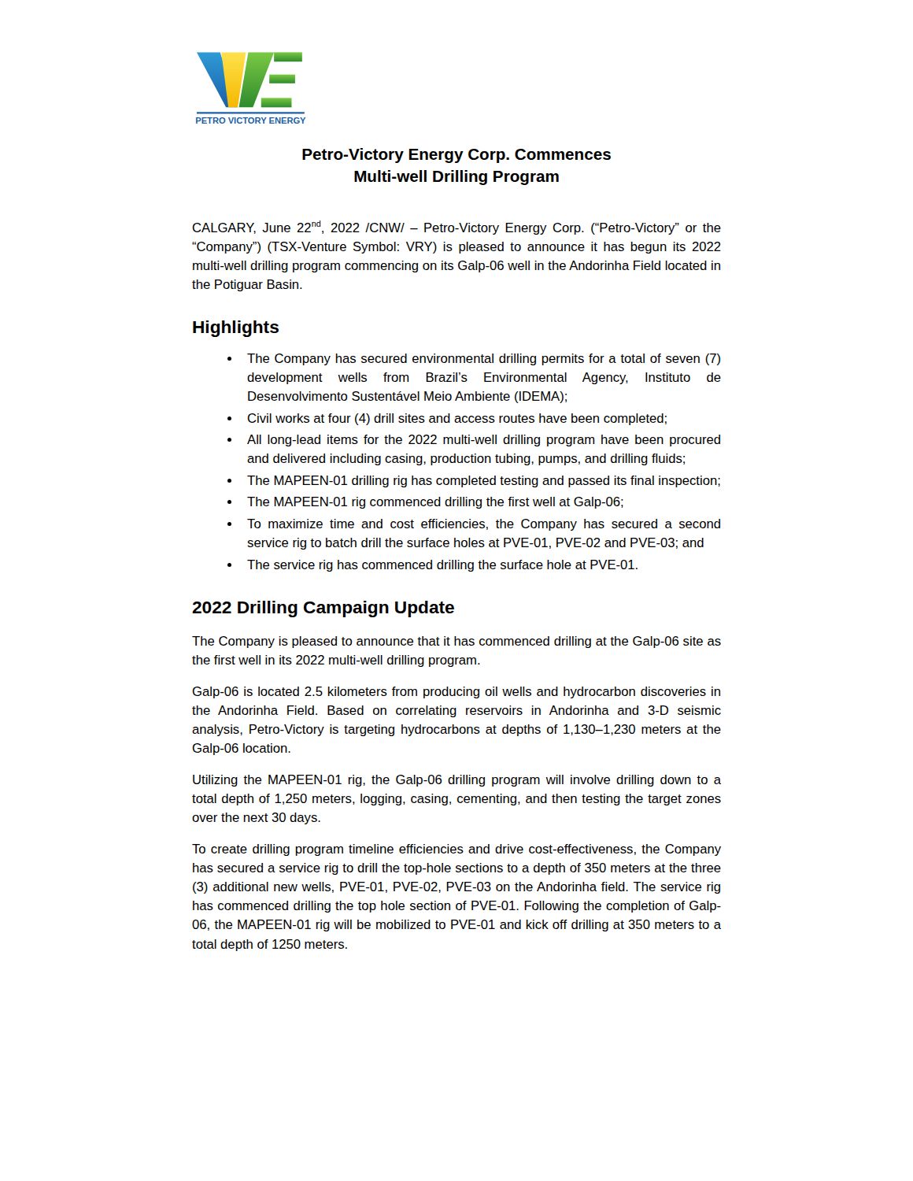PETRO VICTORY ENERGY
Petro-Victory Energy Corp. Commences Multi-well Drilling Program
CALGARY, June 22nd, 2022 /CNW/ – Petro-Victory Energy Corp. (“Petro-Victory” or the “Company”) (TSX-Venture Symbol: VRY) is pleased to announce it has begun its 2022 multi-well drilling program commencing on its Galp-06 well in the Andorinha Field located in the Potiguar Basin.
Highlights
The Company has secured environmental drilling permits for a total of seven (7) development wells from Brazil’s Environmental Agency, Instituto de Desenvolvimento Sustentável Meio Ambiente (IDEMA);
Civil works at four (4) drill sites and access routes have been completed;
All long-lead items for the 2022 multi-well drilling program have been procured and delivered including casing, production tubing, pumps, and drilling fluids;
The MAPEEN-01 drilling rig has completed testing and passed its final inspection;
The MAPEEN-01 rig commenced drilling the first well at Galp-06;
To maximize time and cost efficiencies, the Company has secured a second service rig to batch drill the surface holes at PVE-01, PVE-02 and PVE-03; and
The service rig has commenced drilling the surface hole at PVE-01.
2022 Drilling Campaign Update
The Company is pleased to announce that it has commenced drilling at the Galp-06 site as the first well in its 2022 multi-well drilling program.
Galp-06 is located 2.5 kilometers from producing oil wells and hydrocarbon discoveries in the Andorinha Field. Based on correlating reservoirs in Andorinha and 3-D seismic analysis, Petro-Victory is targeting hydrocarbons at depths of 1,130–1,230 meters at the Galp-06 location.
Utilizing the MAPEEN-01 rig, the Galp-06 drilling program will involve drilling down to a total depth of 1,250 meters, logging, casing, cementing, and then testing the target zones over the next 30 days.
To create drilling program timeline efficiencies and drive cost-effectiveness, the Company has secured a service rig to drill the top-hole sections to a depth of 350 meters at the three (3) additional new wells, PVE-01, PVE-02, PVE-03 on the Andorinha field. The service rig has commenced drilling the top hole section of PVE-01. Following the completion of Galp-06, the MAPEEN-01 rig will be mobilized to PVE-01 and kick off drilling at 350 meters to a total depth of 1250 meters.